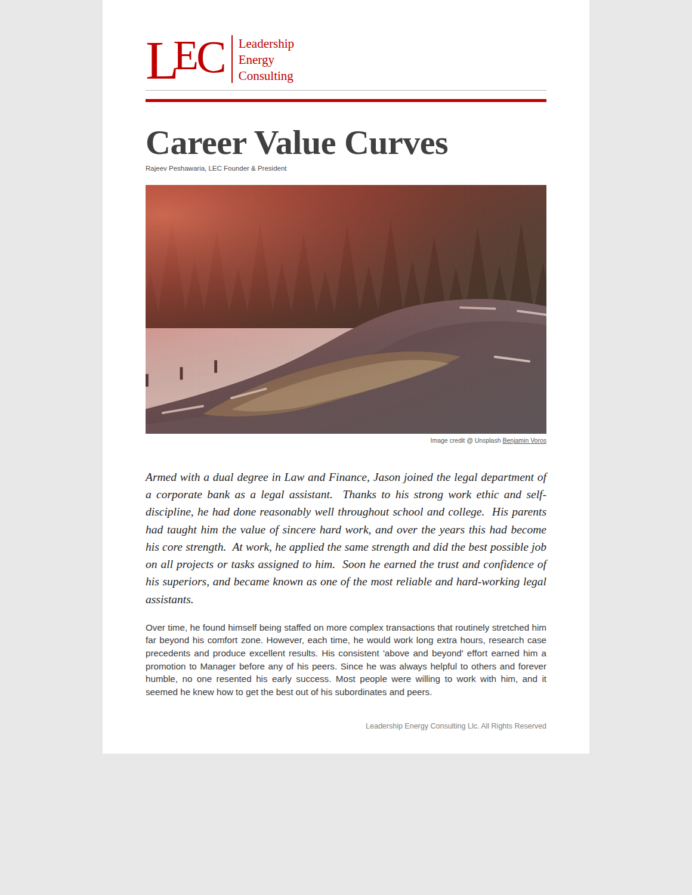LEC
Leadership Energy Consulting
Career Value Curves
Rajeev Peshawaria, LEC Founder & President
Image credit @ Unsplash Benjamin Voros
Armed with a dual degree in Law and Finance, Jason joined the legal department of a corporate bank as a legal assistant. Thanks to his strong work ethic and self-discipline, he had done reasonably well throughout school and college. His parents had taught him the value of sincere hard work, and over the years this had become his core strength. At work, he applied the same strength and did the best possible job on all projects or tasks assigned to him. Soon he earned the trust and confidence of his superiors, and became known as one of the most reliable and hard-working legal assistants.
Over time, he found himself being staffed on more complex transactions that routinely stretched him far beyond his comfort zone. However, each time, he would work long extra hours, research case precedents and produce excellent results. His consistent 'above and beyond' effort earned him a promotion to Manager before any of his peers. Since he was always helpful to others and forever humble, no one resented his early success. Most people were willing to work with him, and it seemed he knew how to get the best out of his subordinates and peers.
Leadership Energy Consulting Llc. All Rights Reserved